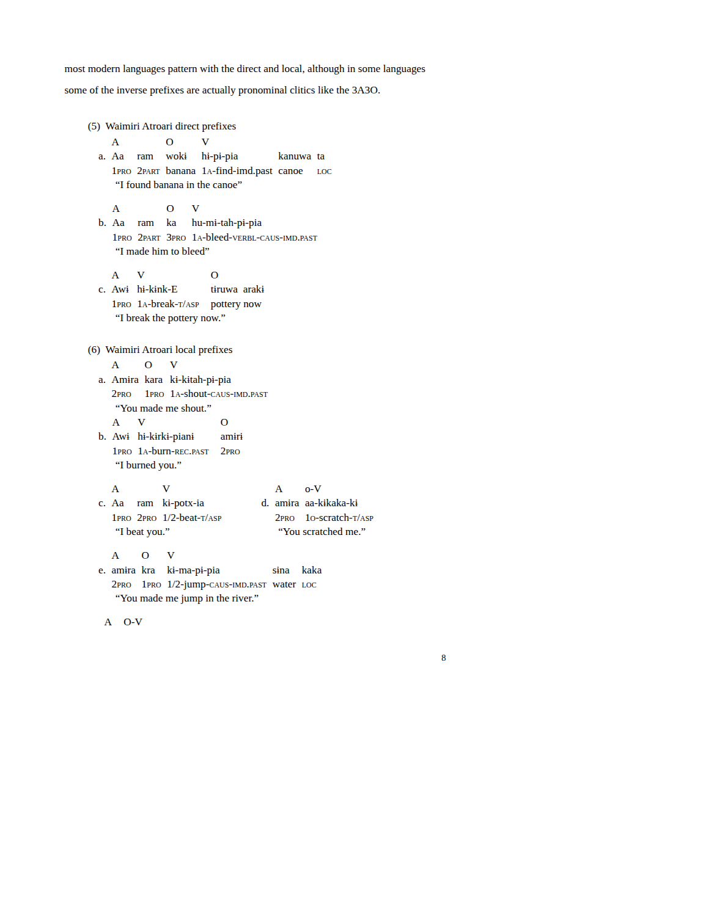most modern languages pattern with the direct and local, although in some languages some of the inverse prefixes are actually pronominal clitics like the 3A3O.
(5) Waimiri Atroari direct prefixes
| | A | | O | V | | |
| a. | Aa | ram | wokɨ | hɨ-pɨ-pia | kanuwa | ta |
| | 1 pro | 2 part | banana | 1 a -find-imd.past | canoe | loc |
“I found banana in the canoe”
| | A | | O | V |
| b. | Aa | ram | ka | hu-mɨ-tah-pɨ-pia |
| | 1 pro | 2 part | 3 pro | 1 a -bleed- verbl - caus - imd.past |
“I made him to bleed”
| | A | V | | O |
| c. | Awɨ | hɨ-kɨnk-E | | tɨruwa arakɨ |
| | 1 pro | 1 a -break- t/asp | | pottery now |
“I break the pottery now.”
(6) Waimiri Atroari local prefixes
| | A | O | V |
| a. | Amɨra | kara | kɨ-kɨtah-pɨ-pia |
| | 2 pro | 1 pro | 1 a -shout- caus - imd.past |
“You made me shout.”
| | A | V | | O |
| b. | Awɨ | hɨ-kɨrkɨ-pianɨ | | amɨrɨ |
| | 1 pro | 1 a -burn- rec.past | | 2 pro |
“I burned you.”
| | A | | V |
| c. | Aa | ram | kɨ-potx-ia |
| | 1 pro | 2 pro | 1/2-beat- t/asp |
“I beat you.”
| | A | o-V |
| d. | amɨra | aa-kɨkaka-kɨ |
| | 2 pro | 1 o -scratch- t/asp |
“You scratched me.”
| | A | O | V | | |
| e. | amɨra | kra | kɨ-ma-pɨ-pia | sɨna | kaka |
| | 2 pro | 1 pro | 1/2-jump- caus - imd.past | water | loc |
“You made me jump in the river.”
| | A | | O-V |
8